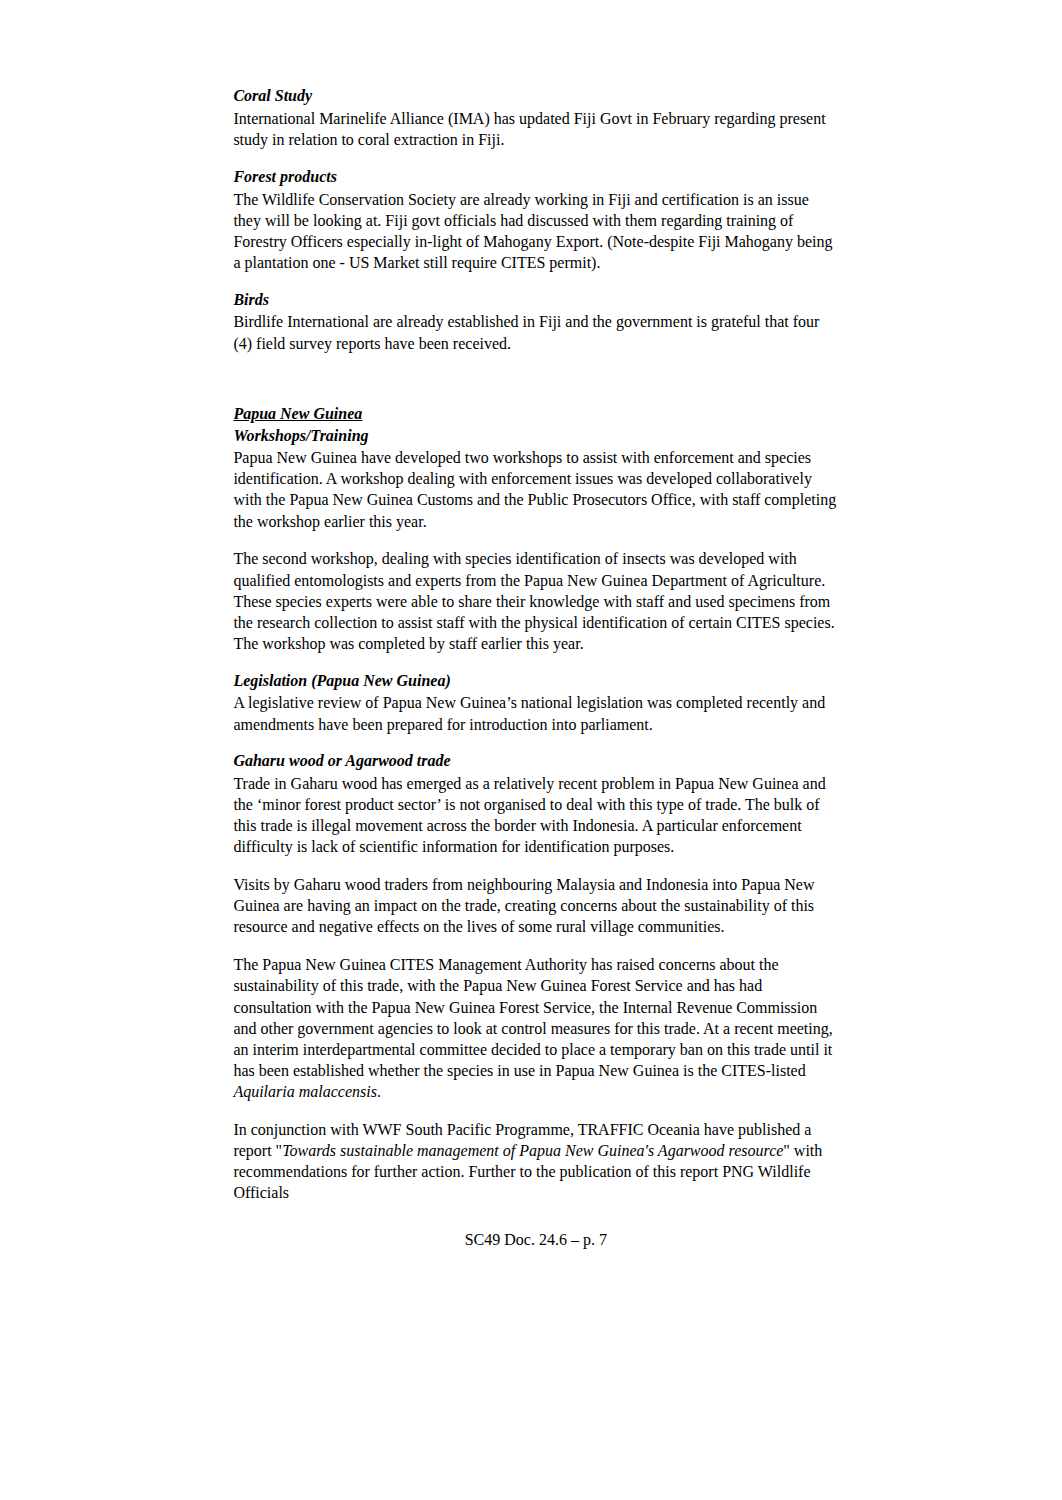Coral Study
International Marinelife Alliance (IMA) has updated Fiji Govt in February regarding present study in relation to coral extraction in Fiji.
Forest products
The Wildlife Conservation Society are already working in Fiji and certification is an issue they will be looking at. Fiji govt officials had discussed with them regarding training of Forestry Officers especially in-light of Mahogany Export. (Note-despite Fiji Mahogany being a plantation one - US Market still require CITES permit).
Birds
Birdlife International are already established in Fiji and the government is grateful that four (4) field survey reports have been received.
Papua New Guinea
Workshops/Training
Papua New Guinea have developed two workshops to assist with enforcement and species identification. A workshop dealing with enforcement issues was developed collaboratively with the Papua New Guinea Customs and the Public Prosecutors Office, with staff completing the workshop earlier this year.
The second workshop, dealing with species identification of insects was developed with qualified entomologists and experts from the Papua New Guinea Department of Agriculture. These species experts were able to share their knowledge with staff and used specimens from the research collection to assist staff with the physical identification of certain CITES species. The workshop was completed by staff earlier this year.
Legislation (Papua New Guinea)
A legislative review of Papua New Guinea’s national legislation was completed recently and amendments have been prepared for introduction into parliament.
Gaharu wood or Agarwood trade
Trade in Gaharu wood has emerged as a relatively recent problem in Papua New Guinea and the ‘minor forest product sector’ is not organised to deal with this type of trade. The bulk of this trade is illegal movement across the border with Indonesia. A particular enforcement difficulty is lack of scientific information for identification purposes.
Visits by Gaharu wood traders from neighbouring Malaysia and Indonesia into Papua New Guinea are having an impact on the trade, creating concerns about the sustainability of this resource and negative effects on the lives of some rural village communities.
The Papua New Guinea CITES Management Authority has raised concerns about the sustainability of this trade, with the Papua New Guinea Forest Service and has had consultation with the Papua New Guinea Forest Service, the Internal Revenue Commission and other government agencies to look at control measures for this trade. At a recent meeting, an interim interdepartmental committee decided to place a temporary ban on this trade until it has been established whether the species in use in Papua New Guinea is the CITES-listed Aquilaria malaccensis.
In conjunction with WWF South Pacific Programme, TRAFFIC Oceania have published a report "Towards sustainable management of Papua New Guinea's Agarwood resource" with recommendations for further action. Further to the publication of this report PNG Wildlife Officials
SC49 Doc. 24.6 – p. 7